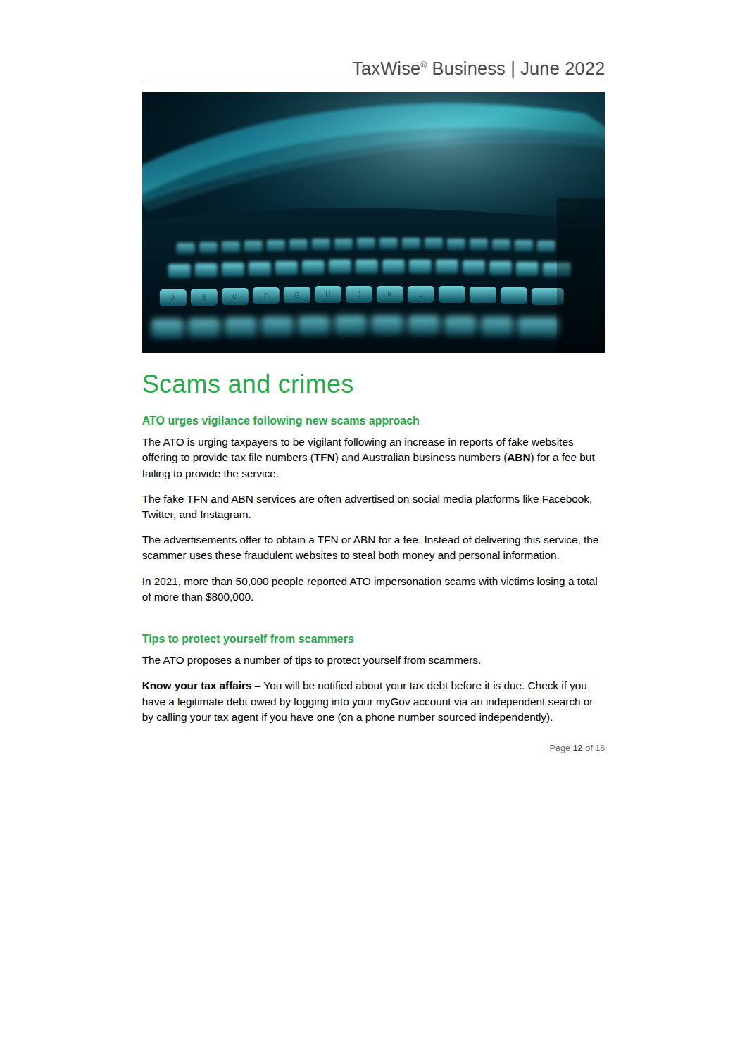TaxWise® Business | June 2022
A S D F G H J K L
Scams and crimes
ATO urges vigilance following new scams approach
The ATO is urging taxpayers to be vigilant following an increase in reports of fake websites offering to provide tax file numbers (TFN) and Australian business numbers (ABN) for a fee but failing to provide the service.
The fake TFN and ABN services are often advertised on social media platforms like Facebook, Twitter, and Instagram.
The advertisements offer to obtain a TFN or ABN for a fee. Instead of delivering this service, the scammer uses these fraudulent websites to steal both money and personal information.
In 2021, more than 50,000 people reported ATO impersonation scams with victims losing a total of more than $800,000.
Tips to protect yourself from scammers
The ATO proposes a number of tips to protect yourself from scammers.
Know your tax affairs – You will be notified about your tax debt before it is due. Check if you have a legitimate debt owed by logging into your myGov account via an independent search or by calling your tax agent if you have one (on a phone number sourced independently).
Page 12 of 16